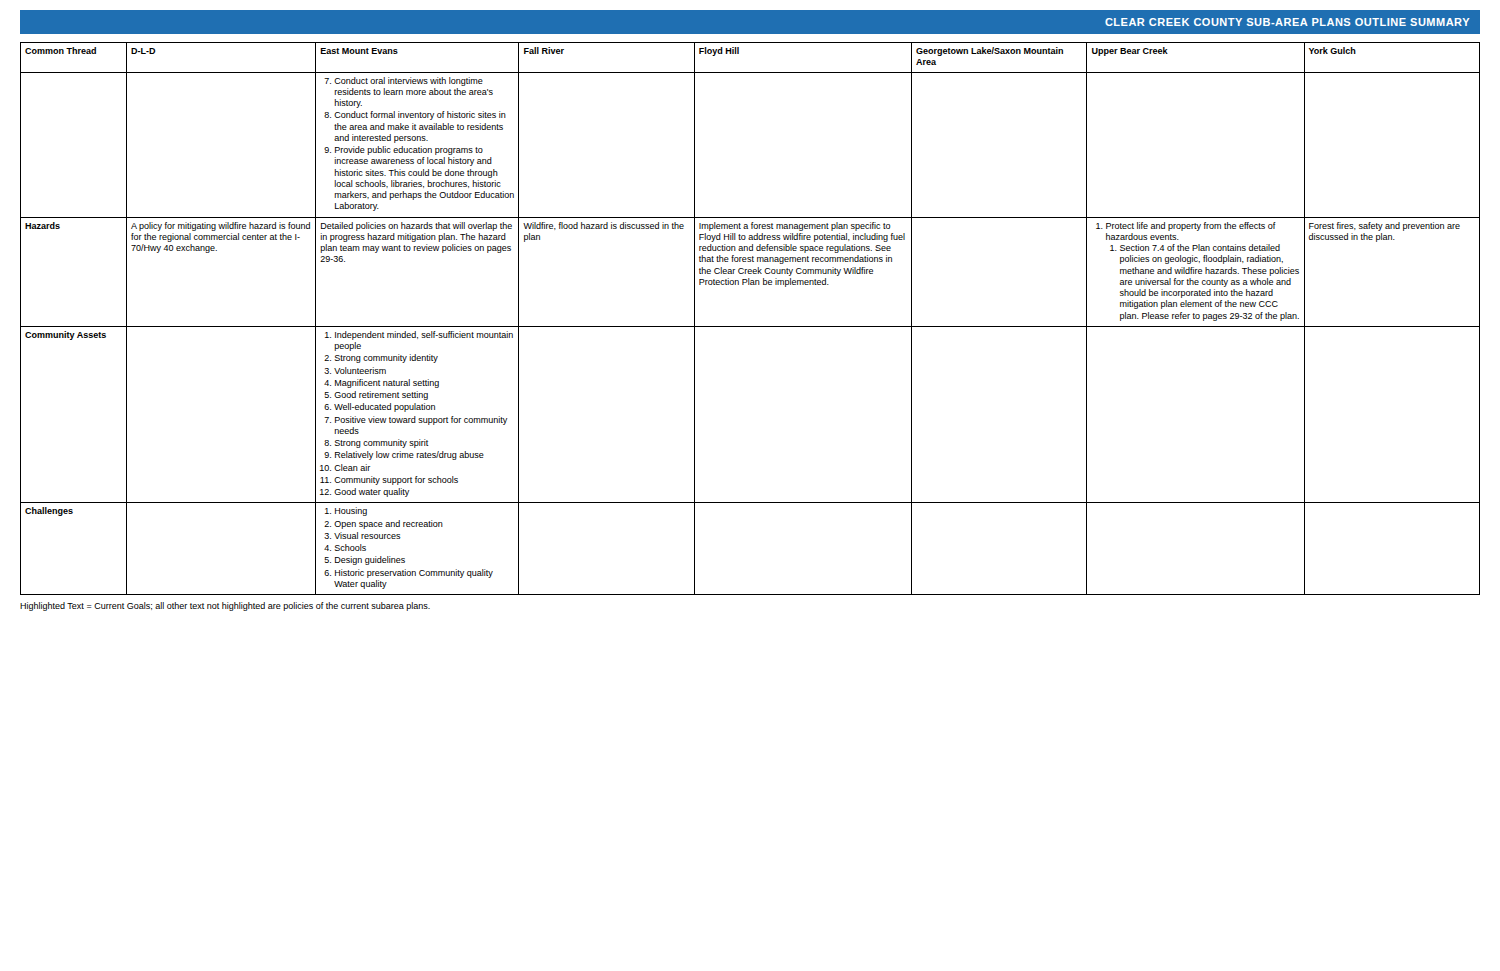CLEAR CREEK COUNTY SUB-AREA PLANS OUTLINE SUMMARY
| Common Thread | D-L-D | East Mount Evans | Fall River | Floyd Hill | Georgetown Lake/Saxon Mountain Area | Upper Bear Creek | York Gulch |
| --- | --- | --- | --- | --- | --- | --- | --- |
| | | Conduct oral interviews with longtime residents to learn more about the area's history. Conduct formal inventory of historic sites in the area and make it available to residents and interested persons. Provide public education programs to increase awareness of local history and historic sites. This could be done through local schools, libraries, brochures, historic markers, and perhaps the Outdoor Education Laboratory. | | | | | |
| Hazards | A policy for mitigating wildfire hazard is found for the regional commercial center at the I-70/Hwy 40 exchange. | Detailed policies on hazards that will overlap the in progress hazard mitigation plan. The hazard plan team may want to review policies on pages 29-36. | Wildfire, flood hazard is discussed in the plan | Implement a forest management plan specific to Floyd Hill to address wildfire potential, including fuel reduction and defensible space regulations. See that the forest management recommendations in the Clear Creek County Community Wildfire Protection Plan be implemented. | | Protect life and property from the effects of hazardous events. Section 7.4 of the Plan contains detailed policies on geologic, floodplain, radiation, methane and wildfire hazards. These policies are universal for the county as a whole and should be incorporated into the hazard mitigation plan element of the new CCC plan. Please refer to pages 29-32 of the plan. | Forest fires, safety and prevention are discussed in the plan. |
| Community Assets | | Independent minded, self-sufficient mountain people Strong community identity Volunteerism Magnificent natural setting Good retirement setting Well-educated population Positive view toward support for community needs Strong community spirit Relatively low crime rates/drug abuse Clean air Community support for schools Good water quality | | | | | |
| Challenges | | Housing Open space and recreation Visual resources Schools Design guidelines Historic preservation Community quality Water quality | | | | | |
Highlighted Text = Current Goals; all other text not highlighted are policies of the current subarea plans.